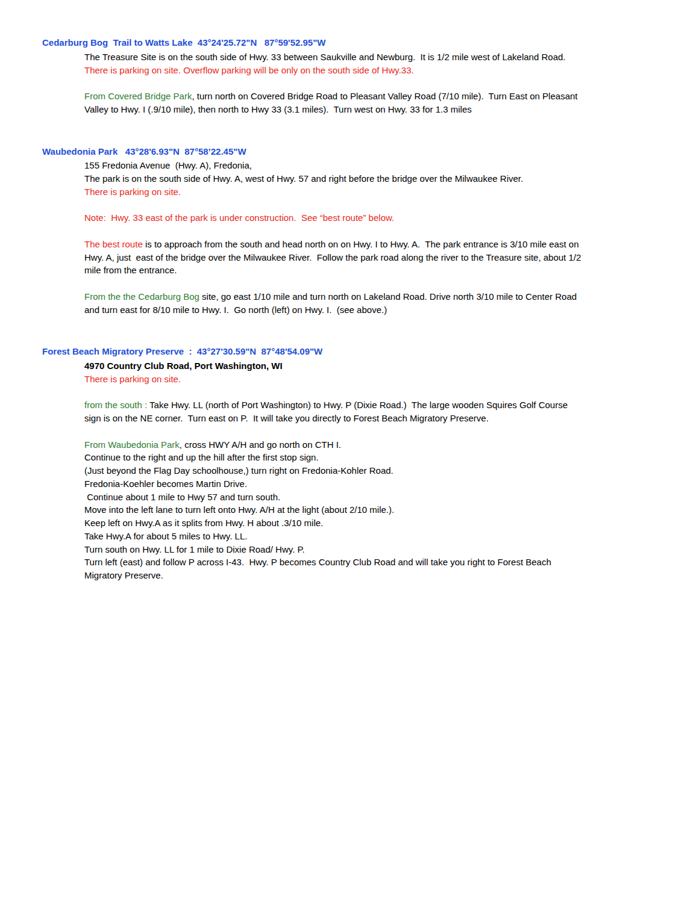Cedarburg Bog Trail to Watts Lake 43°24'25.72"N 87°59'52.95"W
The Treasure Site is on the south side of Hwy. 33 between Saukville and Newburg. It is 1/2 mile west of Lakeland Road.
There is parking on site. Overflow parking will be only on the south side of Hwy.33.
From Covered Bridge Park, turn north on Covered Bridge Road to Pleasant Valley Road (7/10 mile). Turn East on Pleasant Valley to Hwy. I (.9/10 mile), then north to Hwy 33 (3.1 miles). Turn west on Hwy. 33 for 1.3 miles
Waubedonia Park 43°28'6.93"N 87°58’22.45"W
155 Fredonia Avenue (Hwy. A), Fredonia,
The park is on the south side of Hwy. A, west of Hwy. 57 and right before the bridge over the Milwaukee River.
There is parking on site.
Note: Hwy. 33 east of the park is under construction. See “best route” below.
The best route is to approach from the south and head north on on Hwy. I to Hwy. A. The park entrance is 3/10 mile east on Hwy. A, just east of the bridge over the Milwaukee River. Follow the park road along the river to the Treasure site, about 1/2 mile from the entrance.
From the the Cedarburg Bog site, go east 1/10 mile and turn north on Lakeland Road. Drive north 3/10 mile to Center Road and turn east for 8/10 mile to Hwy. I. Go north (left) on Hwy. I. (see above.)
Forest Beach Migratory Preserve : 43°27'30.59"N 87°48'54.09"W
4970 Country Club Road, Port Washington, WI
There is parking on site.
from the south : Take Hwy. LL (north of Port Washington) to Hwy. P (Dixie Road.) The large wooden Squires Golf Course sign is on the NE corner. Turn east on P. It will take you directly to Forest Beach Migratory Preserve.
From Waubedonia Park, cross HWY A/H and go north on CTH I.
Continue to the right and up the hill after the first stop sign.
(Just beyond the Flag Day schoolhouse,) turn right on Fredonia-Kohler Road.
Fredonia-Koehler becomes Martin Drive.
Continue about 1 mile to Hwy 57 and turn south.
Move into the left lane to turn left onto Hwy. A/H at the light (about 2/10 mile.).
Keep left on Hwy.A as it splits from Hwy. H about .3/10 mile.
Take Hwy.A for about 5 miles to Hwy. LL.
Turn south on Hwy. LL for 1 mile to Dixie Road/ Hwy. P.
Turn left (east) and follow P across I-43. Hwy. P becomes Country Club Road and will take you right to Forest Beach Migratory Preserve.